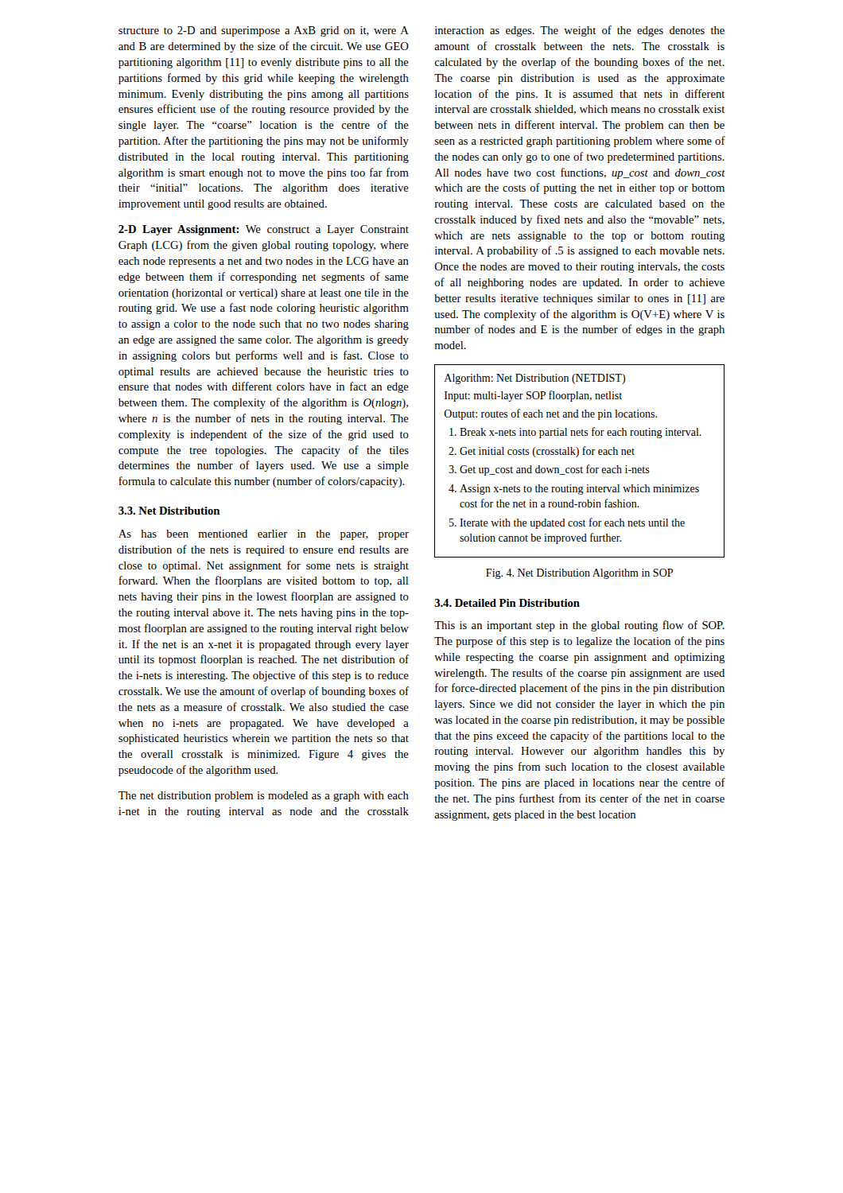structure to 2-D and superimpose a AxB grid on it, were A and B are determined by the size of the circuit. We use GEO partitioning algorithm [11] to evenly distribute pins to all the partitions formed by this grid while keeping the wirelength minimum. Evenly distributing the pins among all partitions ensures efficient use of the routing resource provided by the single layer. The “coarse” location is the centre of the partition. After the partitioning the pins may not be uniformly distributed in the local routing interval. This partitioning algorithm is smart enough not to move the pins too far from their “initial” locations. The algorithm does iterative improvement until good results are obtained.
2-D Layer Assignment: We construct a Layer Constraint Graph (LCG) from the given global routing topology, where each node represents a net and two nodes in the LCG have an edge between them if corresponding net segments of same orientation (horizontal or vertical) share at least one tile in the routing grid. We use a fast node coloring heuristic algorithm to assign a color to the node such that no two nodes sharing an edge are assigned the same color. The algorithm is greedy in assigning colors but performs well and is fast. Close to optimal results are achieved because the heuristic tries to ensure that nodes with different colors have in fact an edge between them. The complexity of the algorithm is O(nlogn), where n is the number of nets in the routing interval. The complexity is independent of the size of the grid used to compute the tree topologies. The capacity of the tiles determines the number of layers used. We use a simple formula to calculate this number (number of colors/capacity).
3.3. Net Distribution
As has been mentioned earlier in the paper, proper distribution of the nets is required to ensure end results are close to optimal. Net assignment for some nets is straight forward. When the floorplans are visited bottom to top, all nets having their pins in the lowest floorplan are assigned to the routing interval above it. The nets having pins in the top-most floorplan are assigned to the routing interval right below it. If the net is an x-net it is propagated through every layer until its topmost floorplan is reached. The net distribution of the i-nets is interesting. The objective of this step is to reduce crosstalk. We use the amount of overlap of bounding boxes of the nets as a measure of crosstalk. We also studied the case when no i-nets are propagated. We have developed a sophisticated heuristics wherein we partition the nets so that the overall crosstalk is minimized. Figure 4 gives the pseudocode of the algorithm used.
The net distribution problem is modeled as a graph with each i-net in the routing interval as node and the crosstalk interaction as edges. The weight of the edges denotes the amount of crosstalk between the nets. The crosstalk is calculated by the overlap of the bounding boxes of the net. The coarse pin distribution is used as the approximate location of the pins. It is assumed that nets in different interval are crosstalk shielded, which means no crosstalk exist between nets in different interval. The problem can then be seen as a restricted graph partitioning problem where some of the nodes can only go to one of two predetermined partitions. All nodes have two cost functions, up_cost and down_cost which are the costs of putting the net in either top or bottom routing interval. These costs are calculated based on the crosstalk induced by fixed nets and also the “movable” nets, which are nets assignable to the top or bottom routing interval. A probability of .5 is assigned to each movable nets. Once the nodes are moved to their routing intervals, the costs of all neighboring nodes are updated. In order to achieve better results iterative techniques similar to ones in [11] are used. The complexity of the algorithm is O(V+E) where V is number of nodes and E is the number of edges in the graph model.
Algorithm: Net Distribution (NETDIST)
Input: multi-layer SOP floorplan, netlist
Output: routes of each net and the pin locations.
Break x-nets into partial nets for each routing interval.
Get initial costs (crosstalk) for each net
Get up_cost and down_cost for each i-nets
Assign x-nets to the routing interval which minimizes cost for the net in a round-robin fashion.
Iterate with the updated cost for each nets until the solution cannot be improved further.
Fig. 4. Net Distribution Algorithm in SOP
3.4. Detailed Pin Distribution
This is an important step in the global routing flow of SOP. The purpose of this step is to legalize the location of the pins while respecting the coarse pin assignment and optimizing wirelength. The results of the coarse pin assignment are used for force-directed placement of the pins in the pin distribution layers. Since we did not consider the layer in which the pin was located in the coarse pin redistribution, it may be possible that the pins exceed the capacity of the partitions local to the routing interval. However our algorithm handles this by moving the pins from such location to the closest available position. The pins are placed in locations near the centre of the net. The pins furthest from its center of the net in coarse assignment, gets placed in the best location